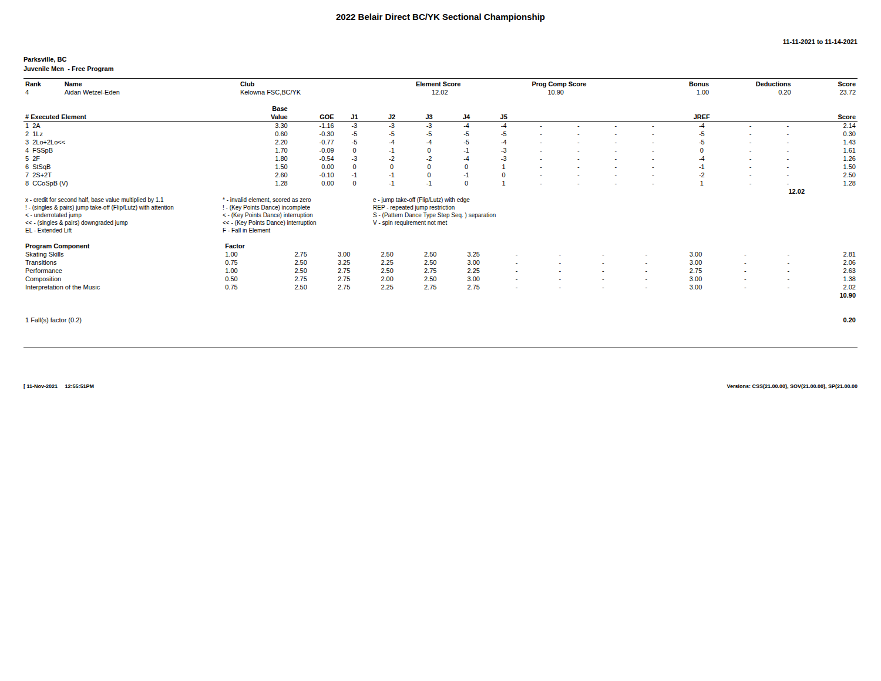2022 Belair Direct BC/YK Sectional Championship
11-11-2021 to 11-14-2021
Parksville, BC
Juvenile Men - Free Program
| Rank | Name | Club | Element Score | Prog Comp Score | Bonus | Deductions | Score |
| 4 | Aidan Wetzel-Eden | Kelowna FSC,BC/YK | 12.02 | 10.90 | 1.00 | 0.20 | 23.72 |
| | Base | | | |
| # Executed Element | Value | GOE | J1 | J2 | J3 | J4 | J5 | | | | | JREF | | | Score |
| 1 2A | 3.30 | -1.16 | -3 | -3 | -3 | -4 | -4 | - | - | - | - | -4 | - | - | 2.14 |
| 2 1Lz | 0.60 | -0.30 | -5 | -5 | -5 | -5 | -5 | - | - | - | - | -5 | - | - | 0.30 |
| 3 2Lo+2Lo<< | 2.20 | -0.77 | -5 | -4 | -4 | -5 | -4 | - | - | - | - | -5 | - | - | 1.43 |
| 4 FSSpB | 1.70 | -0.09 | 0 | -1 | 0 | -1 | -3 | - | - | - | - | 0 | - | - | 1.61 |
| 5 2F | 1.80 | -0.54 | -3 | -2 | -2 | -4 | -3 | - | - | - | - | -4 | - | - | 1.26 |
| 6 StSqB | 1.50 | 0.00 | 0 | 0 | 0 | 0 | 1 | - | - | - | - | -1 | - | - | 1.50 |
| 7 2S+2T | 2.60 | -0.10 | -1 | -1 | 0 | -1 | 0 | - | - | - | - | -2 | - | - | 2.50 |
| 8 CCoSpB (V) | 1.28 | 0.00 | 0 | -1 | -1 | 0 | 1 | - | - | - | - | 1 | - | - | 1.28 |
| 12.02 |
| x - credit for second half, base value multiplied by 1.1 | * - invalid element, scored as zero | e - jump take-off (Flip/Lutz) with edge |
| ! - (singles & pairs) jump take-off (Flip/Lutz) with attention | ! - (Key Points Dance) incomplete | REP - repeated jump restriction |
| < - underrotated jump | < - (Key Points Dance) interruption | S - (Pattern Dance Type Step Seq. ) separation |
| << - (singles & pairs) downgraded jump | << - (Key Points Dance) interruption | V - spin requirement not met |
| EL - Extended Lift | F - Fall in Element | |
| Program Component | Factor | | | | | | | | | | | | | |
| Skating Skills | 1.00 | 2.75 | 3.00 | 2.50 | 2.50 | 3.25 | - | - | - | - | 3.00 | - | - | 2.81 |
| Transitions | 0.75 | 2.50 | 3.25 | 2.25 | 2.50 | 3.00 | - | - | - | - | 3.00 | - | - | 2.06 |
| Performance | 1.00 | 2.50 | 2.75 | 2.50 | 2.75 | 2.25 | - | - | - | - | 2.75 | - | - | 2.63 |
| Composition | 0.50 | 2.75 | 2.75 | 2.00 | 2.50 | 3.00 | - | - | - | - | 3.00 | - | - | 1.38 |
| Interpretation of the Music | 0.75 | 2.50 | 2.75 | 2.25 | 2.75 | 2.75 | - | - | - | - | 3.00 | - | - | 2.02 |
| 10.90 |
| 1 Fall(s) factor (0.2) | 0.20 |
[ 11-Nov-2021 12:55:51PM
Versions: CSS(21.00.00), SOV(21.00.00), SP(21.00.00